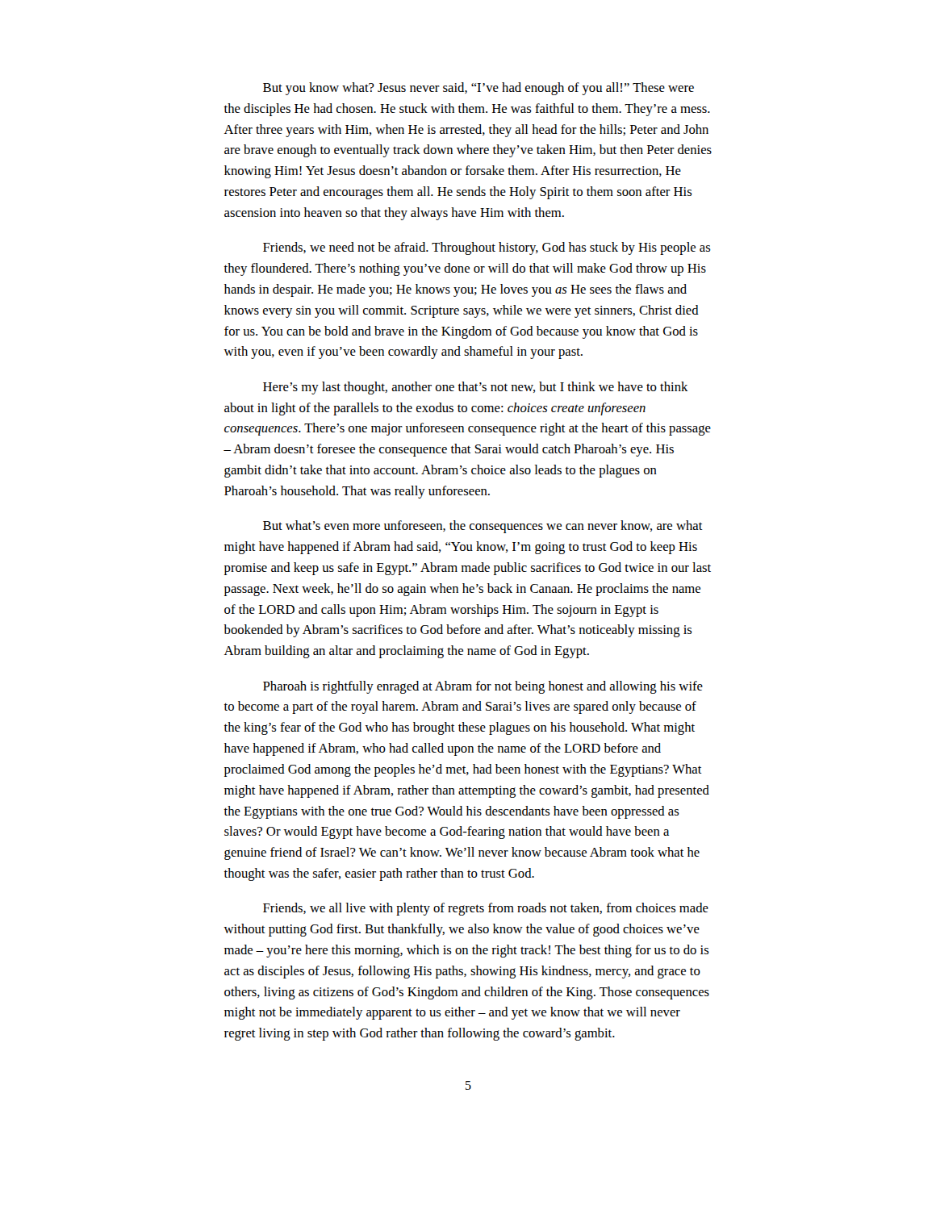But you know what? Jesus never said, “I’ve had enough of you all!” These were the disciples He had chosen. He stuck with them. He was faithful to them. They’re a mess. After three years with Him, when He is arrested, they all head for the hills; Peter and John are brave enough to eventually track down where they’ve taken Him, but then Peter denies knowing Him! Yet Jesus doesn’t abandon or forsake them. After His resurrection, He restores Peter and encourages them all. He sends the Holy Spirit to them soon after His ascension into heaven so that they always have Him with them.
Friends, we need not be afraid. Throughout history, God has stuck by His people as they floundered. There’s nothing you’ve done or will do that will make God throw up His hands in despair. He made you; He knows you; He loves you as He sees the flaws and knows every sin you will commit. Scripture says, while we were yet sinners, Christ died for us. You can be bold and brave in the Kingdom of God because you know that God is with you, even if you’ve been cowardly and shameful in your past.
Here’s my last thought, another one that’s not new, but I think we have to think about in light of the parallels to the exodus to come: choices create unforeseen consequences. There’s one major unforeseen consequence right at the heart of this passage – Abram doesn’t foresee the consequence that Sarai would catch Pharoah’s eye. His gambit didn’t take that into account. Abram’s choice also leads to the plagues on Pharoah’s household. That was really unforeseen.
But what’s even more unforeseen, the consequences we can never know, are what might have happened if Abram had said, “You know, I’m going to trust God to keep His promise and keep us safe in Egypt.” Abram made public sacrifices to God twice in our last passage. Next week, he’ll do so again when he’s back in Canaan. He proclaims the name of the LORD and calls upon Him; Abram worships Him. The sojourn in Egypt is bookended by Abram’s sacrifices to God before and after. What’s noticeably missing is Abram building an altar and proclaiming the name of God in Egypt.
Pharoah is rightfully enraged at Abram for not being honest and allowing his wife to become a part of the royal harem. Abram and Sarai’s lives are spared only because of the king’s fear of the God who has brought these plagues on his household. What might have happened if Abram, who had called upon the name of the LORD before and proclaimed God among the peoples he’d met, had been honest with the Egyptians? What might have happened if Abram, rather than attempting the coward’s gambit, had presented the Egyptians with the one true God? Would his descendants have been oppressed as slaves? Or would Egypt have become a God-fearing nation that would have been a genuine friend of Israel? We can’t know. We’ll never know because Abram took what he thought was the safer, easier path rather than to trust God.
Friends, we all live with plenty of regrets from roads not taken, from choices made without putting God first. But thankfully, we also know the value of good choices we’ve made – you’re here this morning, which is on the right track! The best thing for us to do is act as disciples of Jesus, following His paths, showing His kindness, mercy, and grace to others, living as citizens of God’s Kingdom and children of the King. Those consequences might not be immediately apparent to us either – and yet we know that we will never regret living in step with God rather than following the coward’s gambit.
5